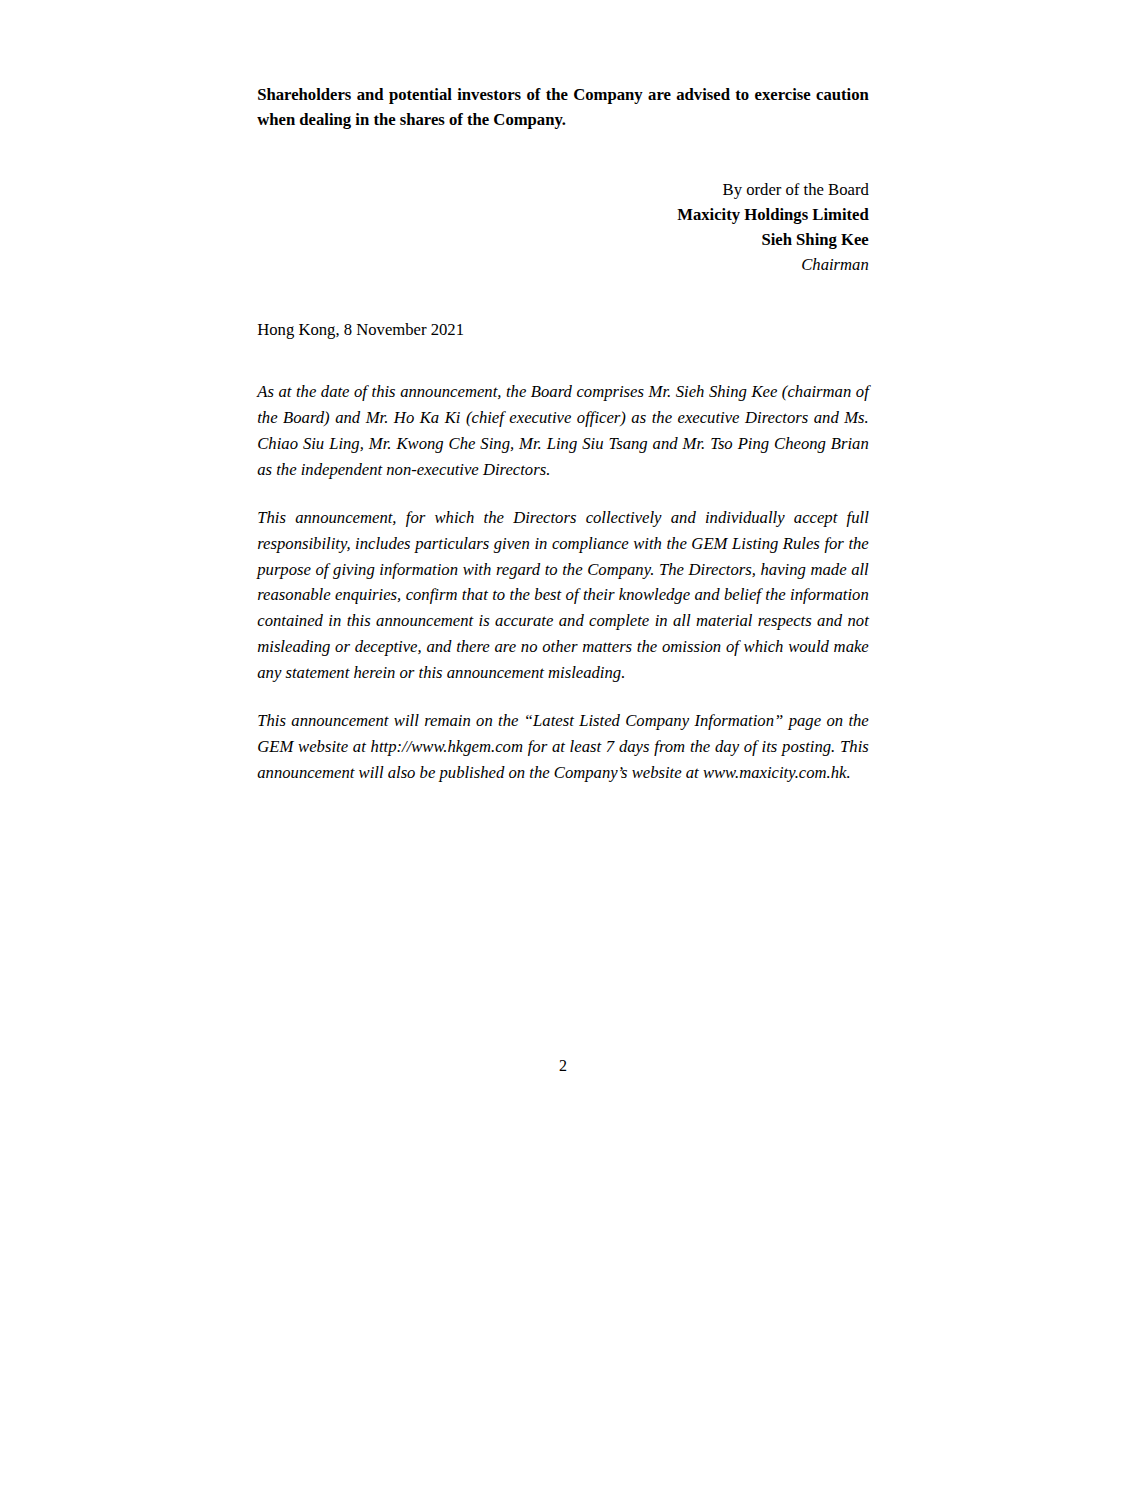Shareholders and potential investors of the Company are advised to exercise caution when dealing in the shares of the Company.
By order of the Board Maxicity Holdings Limited Sieh Shing Kee Chairman
Hong Kong, 8 November 2021
As at the date of this announcement, the Board comprises Mr. Sieh Shing Kee (chairman of the Board) and Mr. Ho Ka Ki (chief executive officer) as the executive Directors and Ms. Chiao Siu Ling, Mr. Kwong Che Sing, Mr. Ling Siu Tsang and Mr. Tso Ping Cheong Brian as the independent non-executive Directors.
This announcement, for which the Directors collectively and individually accept full responsibility, includes particulars given in compliance with the GEM Listing Rules for the purpose of giving information with regard to the Company. The Directors, having made all reasonable enquiries, confirm that to the best of their knowledge and belief the information contained in this announcement is accurate and complete in all material respects and not misleading or deceptive, and there are no other matters the omission of which would make any statement herein or this announcement misleading.
This announcement will remain on the “Latest Listed Company Information” page on the GEM website at http://www.hkgem.com for at least 7 days from the day of its posting. This announcement will also be published on the Company’s website at www.maxicity.com.hk.
2